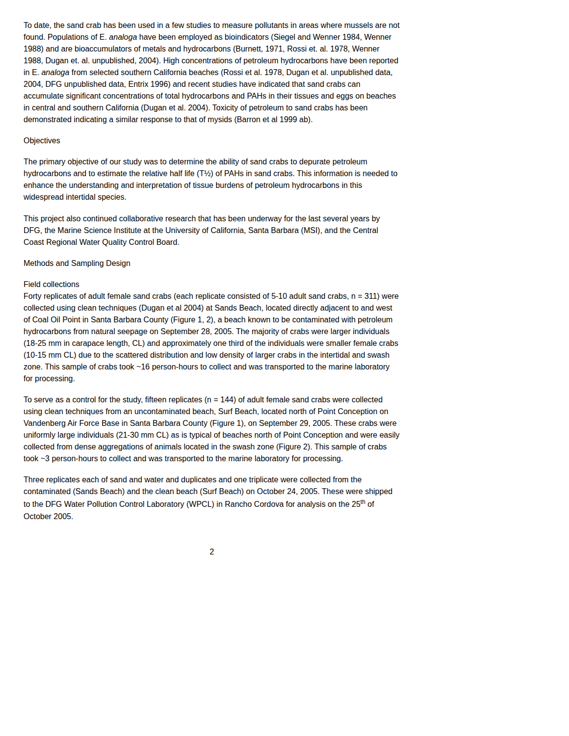To date, the sand crab has been used in a few studies to measure pollutants in areas where mussels are not found. Populations of E. analoga have been employed as bioindicators (Siegel and Wenner 1984, Wenner 1988) and are bioaccumulators of metals and hydrocarbons (Burnett, 1971, Rossi et. al. 1978, Wenner 1988, Dugan et. al. unpublished, 2004). High concentrations of petroleum hydrocarbons have been reported in E. analoga from selected southern California beaches (Rossi et al. 1978, Dugan et al. unpublished data, 2004, DFG unpublished data, Entrix 1996) and recent studies have indicated that sand crabs can accumulate significant concentrations of total hydrocarbons and PAHs in their tissues and eggs on beaches in central and southern California (Dugan et al. 2004). Toxicity of petroleum to sand crabs has been demonstrated indicating a similar response to that of mysids (Barron et al 1999 ab).
Objectives
The primary objective of our study was to determine the ability of sand crabs to depurate petroleum hydrocarbons and to estimate the relative half life (T½) of PAHs in sand crabs. This information is needed to enhance the understanding and interpretation of tissue burdens of petroleum hydrocarbons in this widespread intertidal species.
This project also continued collaborative research that has been underway for the last several years by DFG, the Marine Science Institute at the University of California, Santa Barbara (MSI), and the Central Coast Regional Water Quality Control Board.
Methods and Sampling Design
Field collections
Forty replicates of adult female sand crabs (each replicate consisted of 5-10 adult sand crabs, n = 311) were collected using clean techniques (Dugan et al 2004) at Sands Beach, located directly adjacent to and west of Coal Oil Point in Santa Barbara County (Figure 1, 2), a beach known to be contaminated with petroleum hydrocarbons from natural seepage on September 28, 2005. The majority of crabs were larger individuals (18-25 mm in carapace length, CL) and approximately one third of the individuals were smaller female crabs (10-15 mm CL) due to the scattered distribution and low density of larger crabs in the intertidal and swash zone. This sample of crabs took ~16 person-hours to collect and was transported to the marine laboratory for processing.
To serve as a control for the study, fifteen replicates (n = 144) of adult female sand crabs were collected using clean techniques from an uncontaminated beach, Surf Beach, located north of Point Conception on Vandenberg Air Force Base in Santa Barbara County (Figure 1), on September 29, 2005. These crabs were uniformly large individuals (21-30 mm CL) as is typical of beaches north of Point Conception and were easily collected from dense aggregations of animals located in the swash zone (Figure 2). This sample of crabs took ~3 person-hours to collect and was transported to the marine laboratory for processing.
Three replicates each of sand and water and duplicates and one triplicate were collected from the contaminated (Sands Beach) and the clean beach (Surf Beach) on October 24, 2005. These were shipped to the DFG Water Pollution Control Laboratory (WPCL) in Rancho Cordova for analysis on the 25th of October 2005.
2